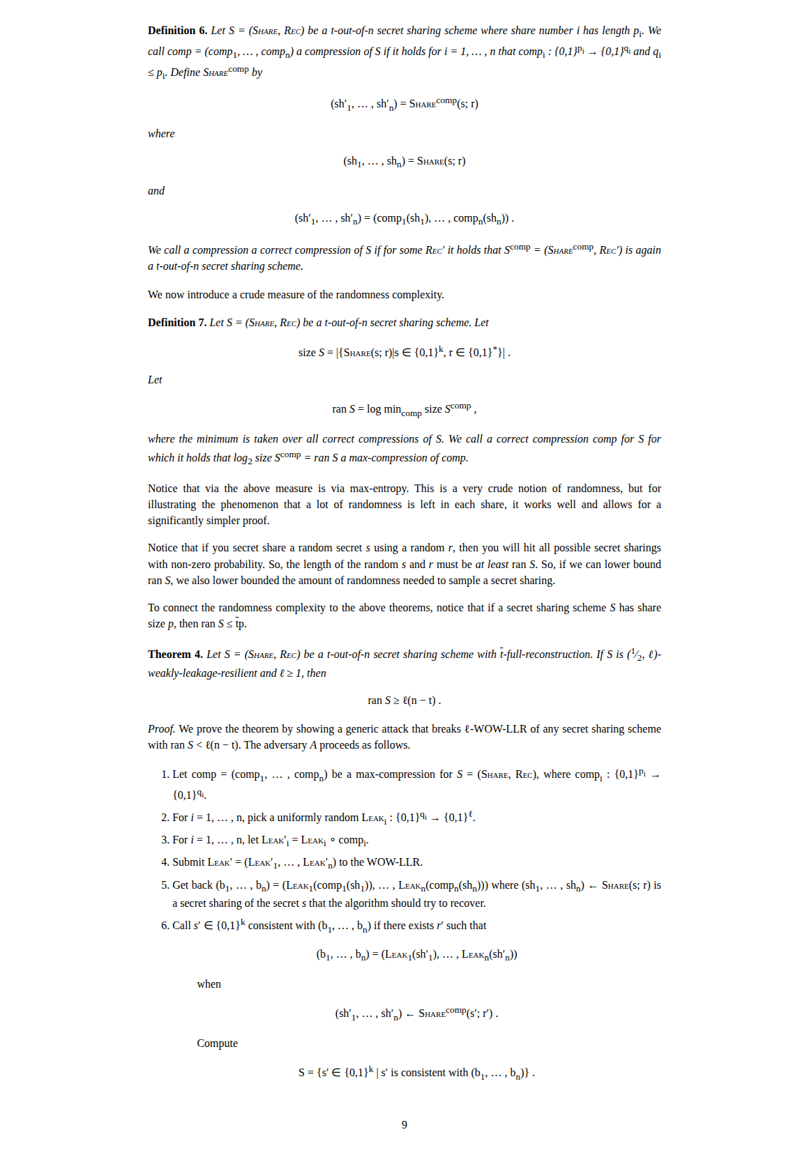Definition 6. Let S = (Share, Rec) be a t-out-of-n secret sharing scheme where share number i has length pi. We call comp = (comp1, … , compn) a compression of S if it holds for i = 1, … , n that compi : {0,1}pi → {0,1}qi and qi ≤ pi. Define Sharecomp by
(sh′1, … , sh′n) = Sharecomp(s; r)
where
(sh1, … , shn) = Share(s; r)
and
(sh′1, … , sh′n) = (comp1(sh1), … , compn(shn)) .
We call a compression a correct compression of S if for some Rec′ it holds that Scomp = (Sharecomp, Rec′) is again a t-out-of-n secret sharing scheme.
We now introduce a crude measure of the randomness complexity.
Definition 7. Let S = (Share, Rec) be a t-out-of-n secret sharing scheme. Let
size S = |{Share(s; r)|s ∈ {0,1}k, r ∈ {0,1}*}| .
Let
ran S = log mincomp size Scomp ,
where the minimum is taken over all correct compressions of S. We call a correct compression comp for S for which it holds that log2 size Scomp = ran S a max-compression of comp.
Notice that via the above measure is via max-entropy. This is a very crude notion of randomness, but for illustrating the phenomenon that a lot of randomness is left in each share, it works well and allows for a significantly simpler proof.
Notice that if you secret share a random secret s using a random r, then you will hit all possible secret sharings with non-zero probability. So, the length of the random s and r must be at least ran S. So, if we can lower bound ran S, we also lower bounded the amount of randomness needed to sample a secret sharing.
To connect the randomness complexity to the above theorems, notice that if a secret sharing scheme S has share size p, then ran S ≤ tp.
Theorem 4. Let S = (Share, Rec) be a t-out-of-n secret sharing scheme with t-full-reconstruction. If S is (1⁄2, ℓ)-weakly-leakage-resilient and ℓ ≥ 1, then
ran S ≥ ℓ(n − t) .
Proof. We prove the theorem by showing a generic attack that breaks ℓ-WOW-LLR of any secret sharing scheme with ran S < ℓ(n − t). The adversary A proceeds as follows.
Let comp = (comp1, … , compn) be a max-compression for S = (Share, Rec), where compi : {0,1}pi → {0,1}qi.
For i = 1, … , n, pick a uniformly random Leaki : {0,1}qi → {0,1}ℓ.
For i = 1, … , n, let Leak′i = Leaki ∘ compi.
Submit Leak′ = (Leak′1, … , Leak′n) to the WOW-LLR.
Get back (b1, … , bn) = (Leak1(comp1(sh1)), … , Leakn(compn(shn))) where (sh1, … , shn) ← Share(s; r) is a secret sharing of the secret s that the algorithm should try to recover.
Call s′ ∈ {0,1}k consistent with (b1, … , bn) if there exists r′ such that
(b1, … , bn) = (Leak1(sh′1), … , Leakn(sh′n))
when
(sh′1, … , sh′n) ← Sharecomp(s′; r′) .
Compute
S = {s′ ∈ {0,1}k | s′ is consistent with (b1, … , bn)} .
9